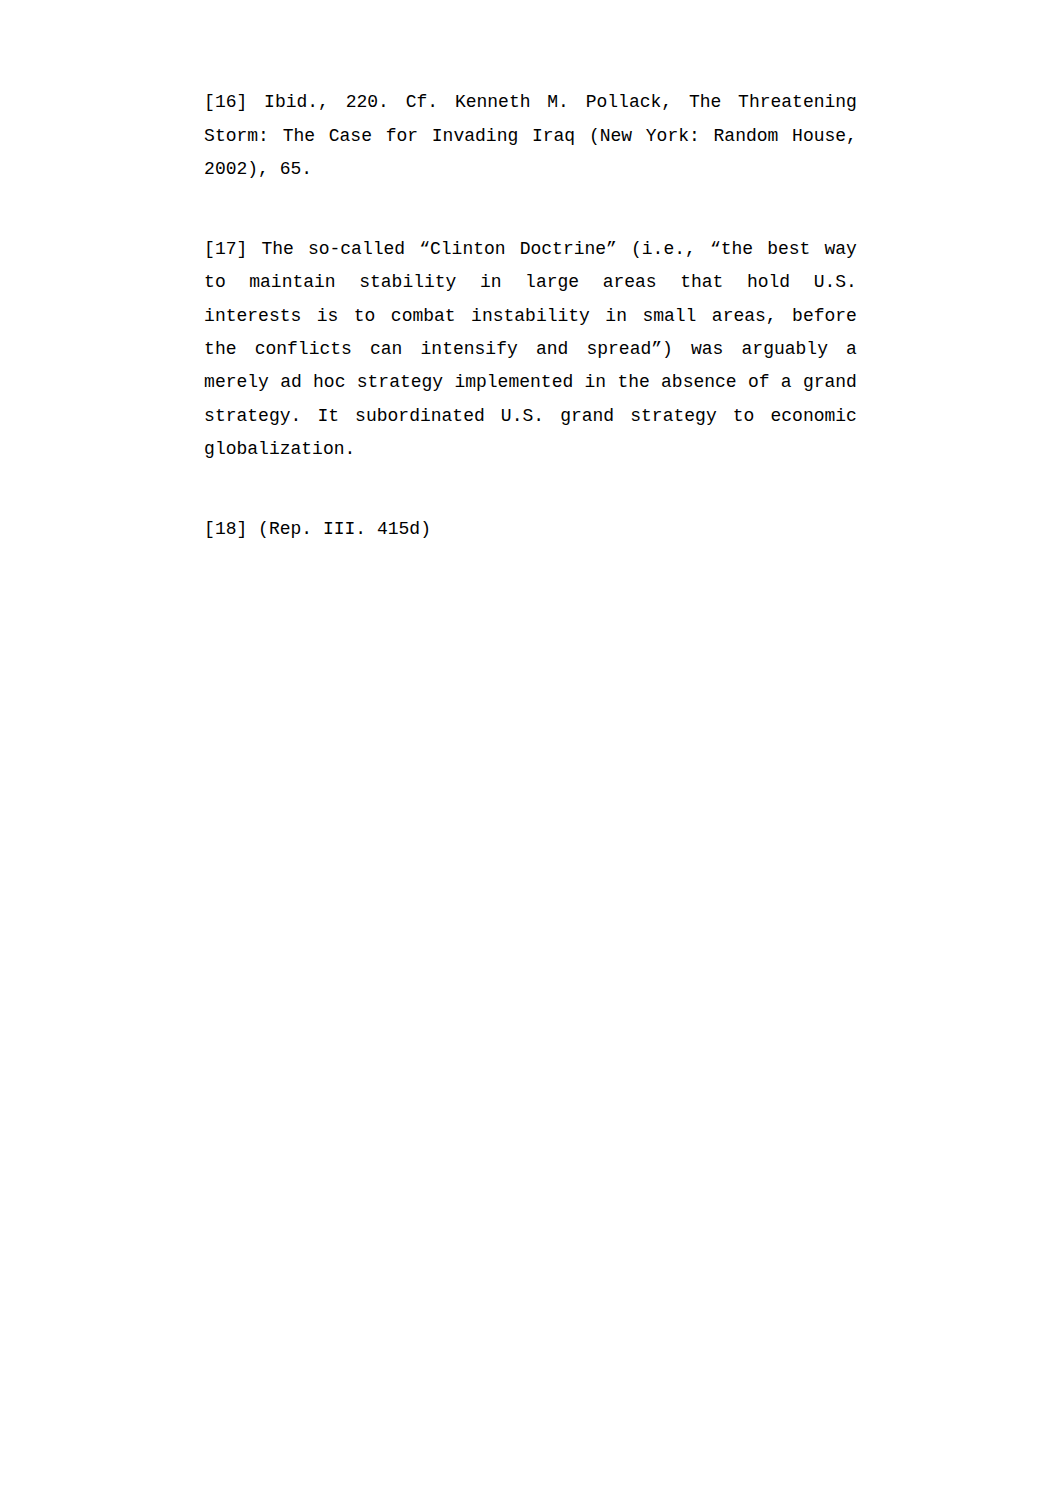[16] Ibid., 220. Cf. Kenneth M. Pollack, The Threatening Storm: The Case for Invading Iraq (New York: Random House, 2002), 65.
[17] The so-called “Clinton Doctrine” (i.e., “the best way to maintain stability in large areas that hold U.S. interests is to combat instability in small areas, before the conflicts can intensify and spread”) was arguably a merely ad hoc strategy implemented in the absence of a grand strategy. It subordinated U.S. grand strategy to economic globalization.
[18] (Rep. III. 415d)